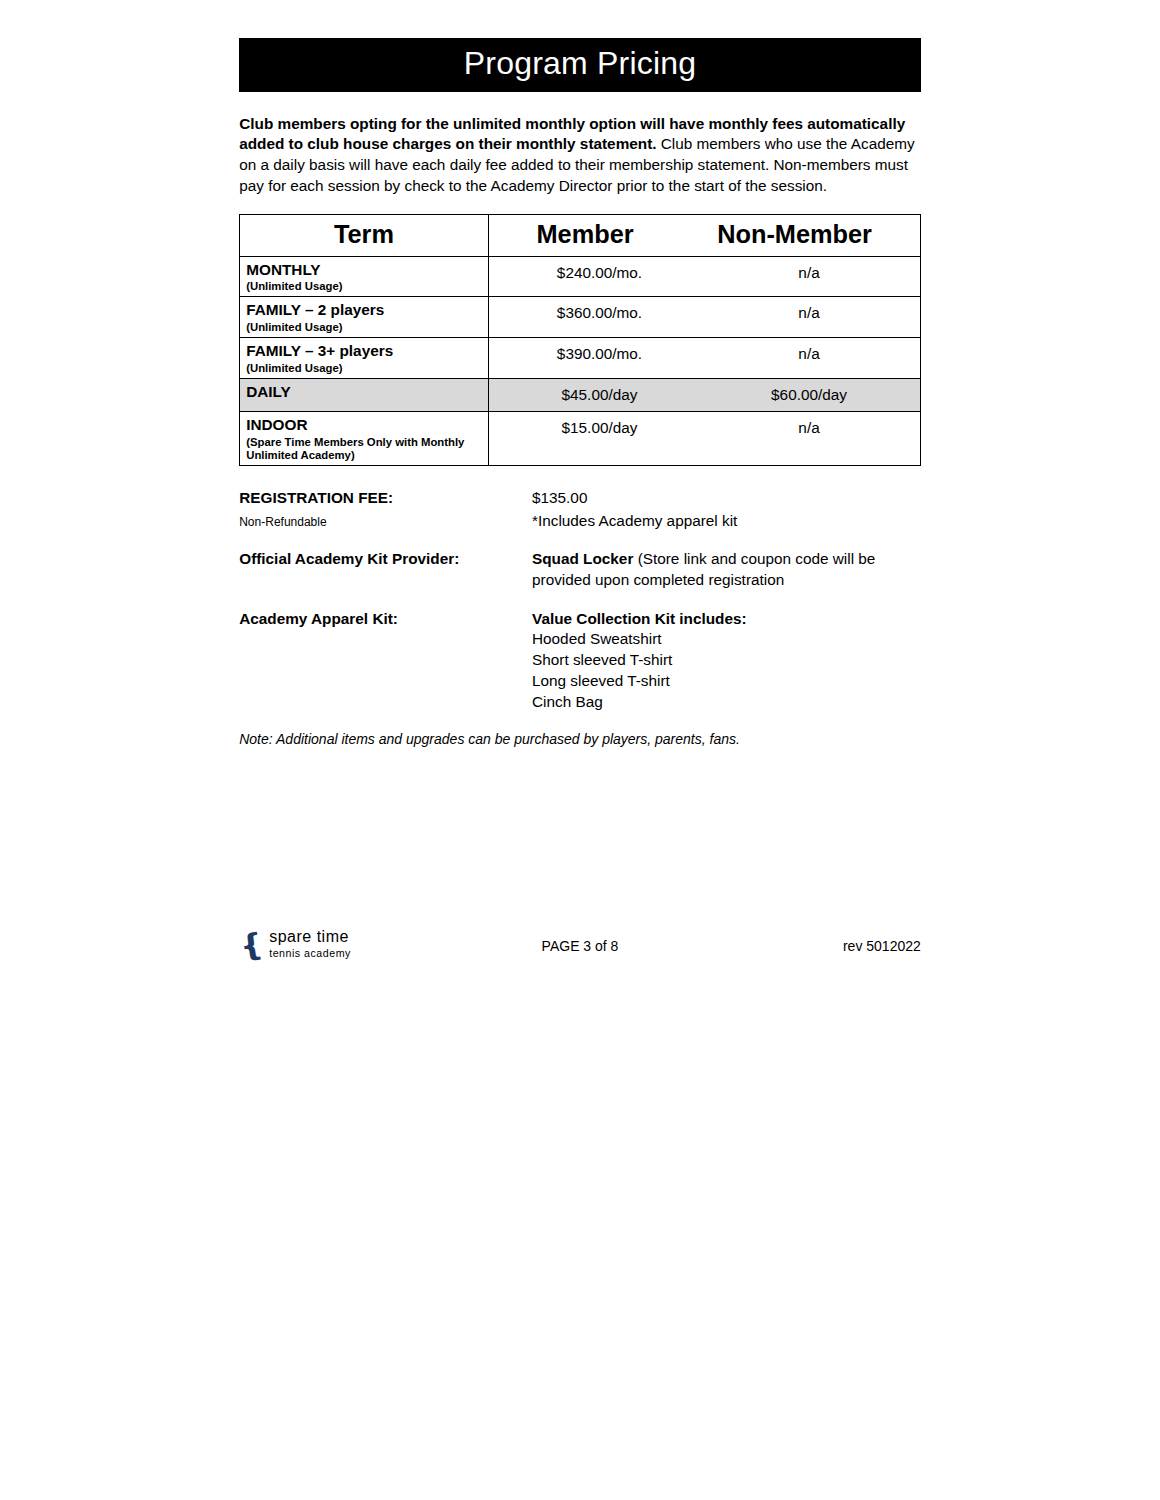Program Pricing
Club members opting for the unlimited monthly option will have monthly fees automatically added to club house charges on their monthly statement. Club members who use the Academy on a daily basis will have each daily fee added to their membership statement. Non-members must pay for each session by check to the Academy Director prior to the start of the session.
| Term | Member Non-Member |
| --- | --- |
| MONTHLY (Unlimited Usage) | $240.00/mo. n/a |
| FAMILY – 2 players (Unlimited Usage) | $360.00/mo. n/a |
| FAMILY – 3+ players (Unlimited Usage) | $390.00/mo. n/a |
| DAILY | $45.00/day $60.00/day |
| INDOOR (Spare Time Members Only with Monthly Unlimited Academy) | $15.00/day n/a |
REGISTRATION FEE:
$135.00
Non-Refundable
*Includes Academy apparel kit
Official Academy Kit Provider:
Squad Locker (Store link and coupon code will be provided upon completed registration
Academy Apparel Kit:
Value Collection Kit includes:
Hooded Sweatshirt
Short sleeved T-shirt
Long sleeved T-shirt
Cinch Bag
Note: Additional items and upgrades can be purchased by players, parents, fans.
❴ spare time
tennis academy
PAGE 3 of 8
rev 5012022